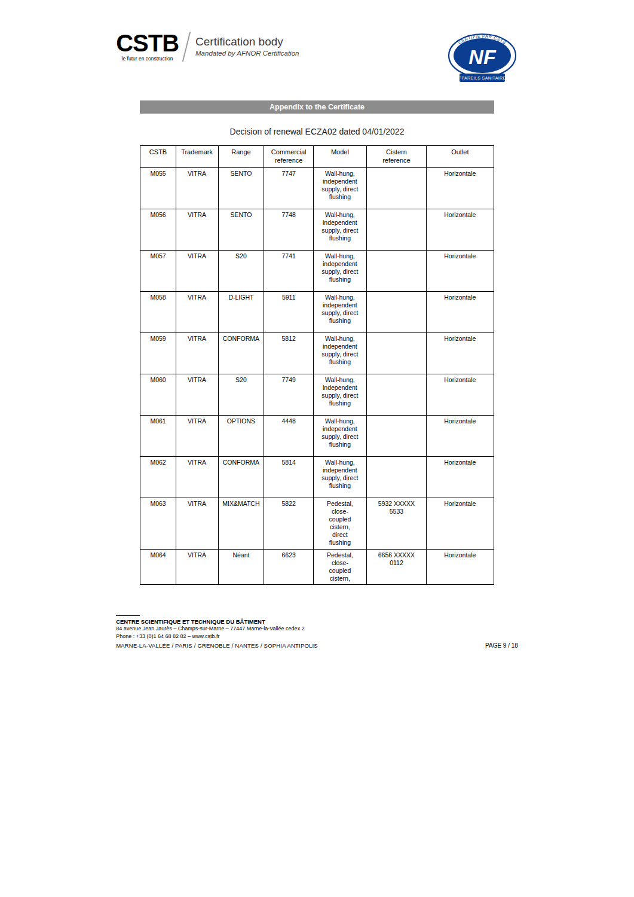CSTB
le futur en construction
Certification body
Mandated by AFNOR Certification
NF CERTIFIÉ PAR CSTB APPAREILS SANITAIRES
Appendix to the Certificate
Decision of renewal ECZA02 dated 04/01/2022
| CSTB | Trademark | Range | Commercial reference | Model | Cistern reference | Outlet |
| --- | --- | --- | --- | --- | --- | --- |
| M055 | VITRA | SENTO | 7747 | Wall-hung, independent supply, direct flushing | | Horizontale |
| M056 | VITRA | SENTO | 7748 | Wall-hung, independent supply, direct flushing | | Horizontale |
| M057 | VITRA | S20 | 7741 | Wall-hung, independent supply, direct flushing | | Horizontale |
| M058 | VITRA | D-LIGHT | 5911 | Wall-hung, independent supply, direct flushing | | Horizontale |
| M059 | VITRA | CONFORMA | 5812 | Wall-hung, independent supply, direct flushing | | Horizontale |
| M060 | VITRA | S20 | 7749 | Wall-hung, independent supply, direct flushing | | Horizontale |
| M061 | VITRA | OPTIONS | 4448 | Wall-hung, independent supply, direct flushing | | Horizontale |
| M062 | VITRA | CONFORMA | 5814 | Wall-hung, independent supply, direct flushing | | Horizontale |
| M063 | VITRA | MIX&MATCH | 5822 | Pedestal, close- coupled cistern, direct flushing | 5932 XXXXX 5533 | Horizontale |
| M064 | VITRA | Néant | 6623 | Pedestal, close- coupled cistern, | 6656 XXXXX 0112 | Horizontale |
CENTRE SCIENTIFIQUE ET TECHNIQUE DU BÂTIMENT
84 avenue Jean Jaurès – Champs-sur-Marne – 77447 Marne-la-Vallée cedex 2
Phone : +33 (0)1 64 68 82 82 – www.cstb.fr
MARNE-LA-VALLÉE / PARIS / GRENOBLE / NANTES / SOPHIA ANTIPOLIS
PAGE 9 / 18